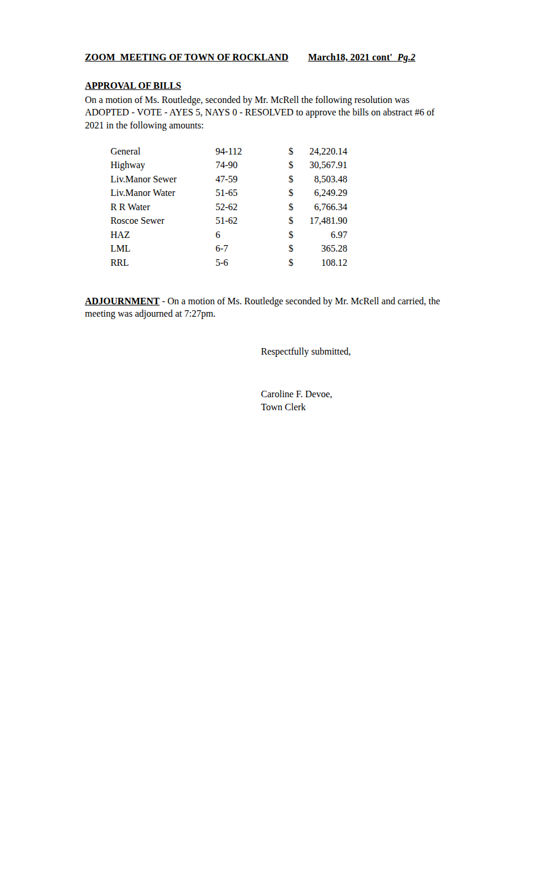ZOOM MEETING OF TOWN OF ROCKLAND March18, 2021 cont' Pg.2
APPROVAL OF BILLS
On a motion of Ms. Routledge, seconded by Mr. McRell the following resolution was ADOPTED - VOTE - AYES 5, NAYS 0 - RESOLVED to approve the bills on abstract #6 of 2021 in the following amounts:
| General | 94-112 | $ | 24,220.14 |
| Highway | 74-90 | $ | 30,567.91 |
| Liv.Manor Sewer | 47-59 | $ | 8,503.48 |
| Liv.Manor Water | 51-65 | $ | 6,249.29 |
| R R Water | 52-62 | $ | 6,766.34 |
| Roscoe Sewer | 51-62 | $ | 17,481.90 |
| HAZ | 6 | $ | 6.97 |
| LML | 6-7 | $ | 365.28 |
| RRL | 5-6 | $ | 108.12 |
ADJOURNMENT - On a motion of Ms. Routledge seconded by Mr. McRell and carried, the meeting was adjourned at 7:27pm.
Respectfully submitted,
Caroline F. Devoe,
Town Clerk